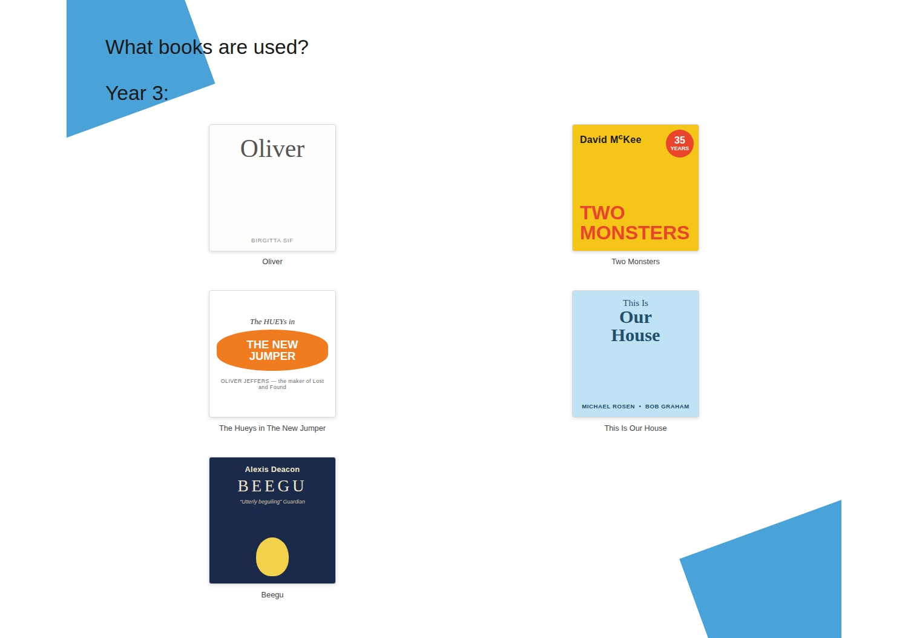What books are used?
Year 3:
Oliver
BIRGITTA SIF
Oliver
35 YEARS
David McKee
Two
Monsters
Two Monsters
The HUEYs in
The New Jumper
OLIVER JEFFERS — the maker of Lost and Found
The Hueys in The New Jumper
This Is Our
House
MICHAEL ROSEN • BOB GRAHAM
This Is Our House
Alexis Deacon
BEEGU
“Utterly beguiling” Guardian
Beegu